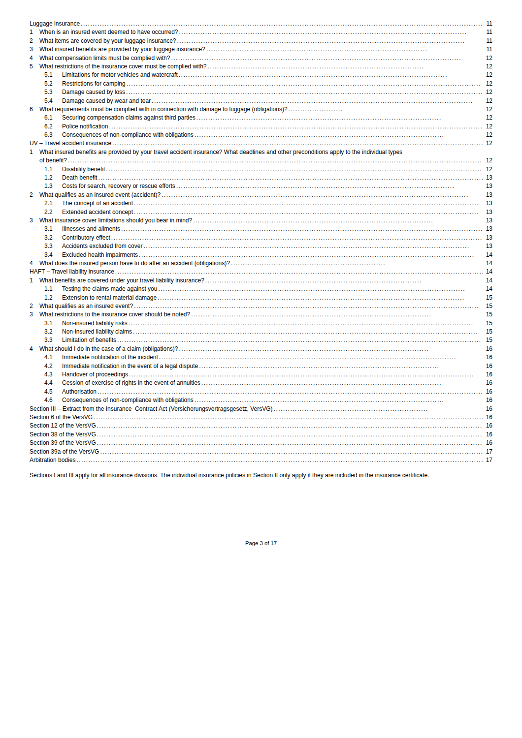Luggage insurance .................................................................................................................................................................................................. 11
1 When is an insured event deemed to have occurred? ......................................................................................................................... 11
2 What items are covered by your luggage insurance? ......................................................................................................................... 11
3 What insured benefits are provided by your luggage insurance? ............................................................................................. 11
4 What compensation limits must be complied with? .......................................................................................................................... 12
5 What restrictions of the insurance cover must be complied with? ........................................................................................... 12
5.1 Limitations for motor vehicles and watercraft ................................................................................................................. 12
5.2 Restrictions for camping ..................................................................................................................................................... 12
5.3 Damage caused by loss ....................................................................................................................................................... 12
5.4 Damage caused by wear and tear ....................................................................................................................................... 12
6 What requirements must be complied with in connection with damage to luggage (obligations)? ....................... 12
6.1 Securing compensation claims against third parties ....................................................................................................... 12
6.2 Police notification ................................................................................................................................................................. 12
6.3 Consequences of non-compliance with obligations ......................................................................................................... 12
UV – Travel accident insurance ................................................................................................................................................................. 12
1 What insured benefits are provided by your travel accident insurance? What deadlines and other preconditions apply to the individual types
of benefit? ......................................................................................................................................................................................................... 12
1.1 Disability benefit ................................................................................................................................................................... 12
1.2 Death benefit ......................................................................................................................................................................... 13
1.3 Costs for search, recovery or rescue efforts ..................................................................................................................... 13
2 What qualifies as an insured event (accident)? ................................................................................................................................. 13
2.1 The concept of an accident ................................................................................................................................................. 13
2.2 Extended accident concept ................................................................................................................................................. 13
3 What insurance cover limitations should you bear in mind? ..................................................................................................... 13
3.1 Illnesses and ailments ......................................................................................................................................................... 13
3.2 Contributory effect ............................................................................................................................................................... 13
3.3 Accidents excluded from cover ......................................................................................................................................... 13
3.4 Excluded health impairments ............................................................................................................................................. 14
4 What does the insured person have to do after an accident (obligations)? ................................................................. 14
HAFT – Travel liability insurance .............................................................................................................................................................. 14
1 What benefits are covered under your travel liability insurance? ........................................................................................... 14
1.1 Testing the claims made against you ................................................................................................................................. 14
1.2 Extension to rental material damage ................................................................................................................................. 15
2 What qualifies as an insured event? ................................................................................................................................................. 15
3 What restrictions to the insurance cover should be noted? ..................................................................................................... 15
3.1 Non-insured liability risks ................................................................................................................................................. 15
3.2 Non-insured liability claims ................................................................................................................................................. 15
3.3 Limitation of benefits ......................................................................................................................................................... 15
4 What should I do in the case of a claim (obligations)? ......................................................................................................... 16
4.1 Immediate notification of the incident ............................................................................................................................. 16
4.2 Immediate notification in the event of a legal dispute ..................................................................................................... 16
4.3 Handover of proceedings ................................................................................................................................................. 16
4.4 Cession of exercise of rights in the event of annuities ..................................................................................................... 16
4.5 Authorisation ......................................................................................................................................................................... 16
4.6 Consequences of non-compliance with obligations ......................................................................................................... 16
Section III – Extract from the Insurance Contract Act (Versicherungsvertragsgesetz, VersVG) ................................................................. 16
Section 6 of the VersVG ......................................................................................................................................................................... 16
Section 12 of the VersVG ....................................................................................................................................................................... 16
Section 38 of the VersVG ....................................................................................................................................................................... 16
Section 39 of the VersVG ....................................................................................................................................................................... 16
Section 39a of the VersVG ..................................................................................................................................................................... 17
Arbitration bodies ................................................................................................................................................................................. 17
Sections I and III apply for all insurance divisions. The individual insurance policies in Section II only apply if they are included in the insurance certificate.
Page 3 of 17